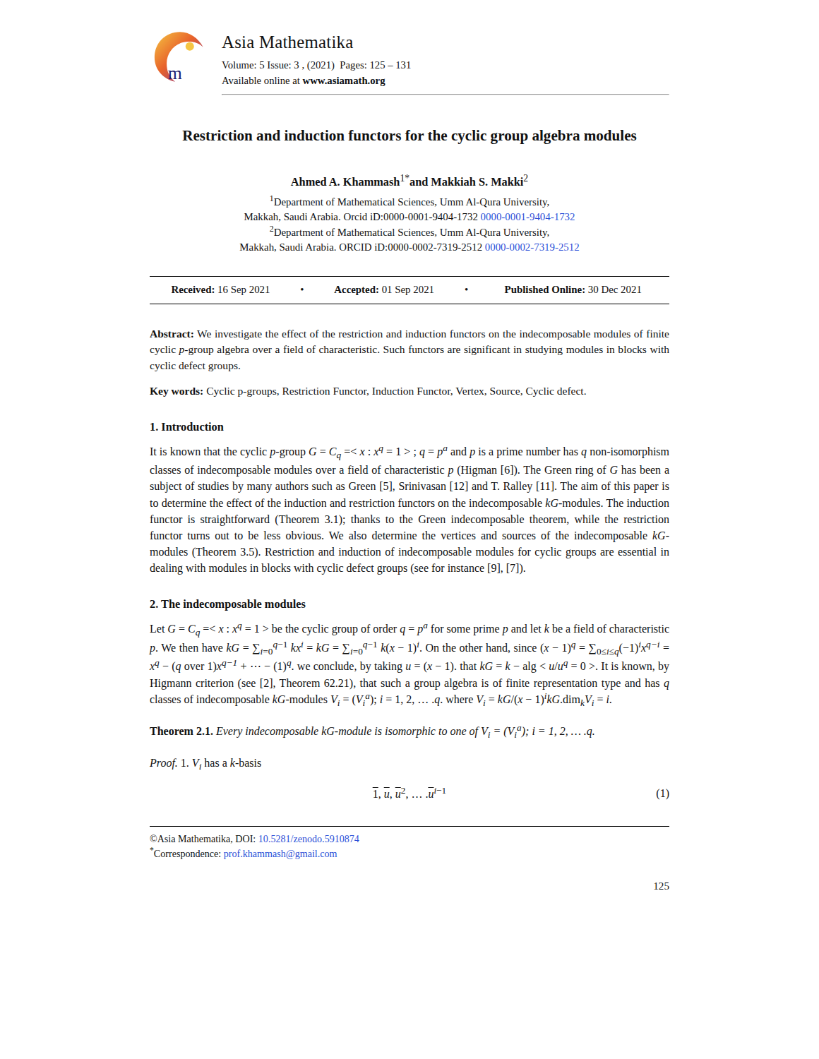m
Asia Mathematika
Volume: 5 Issue: 3 , (2021) Pages: 125 – 131
Available online at www.asiamath.org
Restriction and induction functors for the cyclic group algebra modules
Ahmed A. Khammash1*and Makkiah S. Makki2
1Department of Mathematical Sciences, Umm Al-Qura University,
Makkah, Saudi Arabia. Orcid iD:0000-0001-9404-1732 0000-0001-9404-1732
2Department of Mathematical Sciences, Umm Al-Qura University,
Makkah, Saudi Arabia. ORCID iD:0000-0002-7319-2512 0000-0002-7319-2512
| Received: 16 Sep 2021 | • | Accepted: 01 Sep 2021 | • | Published Online: 30 Dec 2021 |
Abstract: We investigate the effect of the restriction and induction functors on the indecomposable modules of finite cyclic p-group algebra over a field of characteristic. Such functors are significant in studying modules in blocks with cyclic defect groups.
Key words: Cyclic p-groups, Restriction Functor, Induction Functor, Vertex, Source, Cyclic defect.
1. Introduction
It is known that the cyclic p-group G = Cq =< x : xq = 1 > ; q = pa and p is a prime number has q non-isomorphism classes of indecomposable modules over a field of characteristic p (Higman [6]). The Green ring of G has been a subject of studies by many authors such as Green [5], Srinivasan [12] and T. Ralley [11]. The aim of this paper is to determine the effect of the induction and restriction functors on the indecomposable kG-modules. The induction functor is straightforward (Theorem 3.1); thanks to the Green indecomposable theorem, while the restriction functor turns out to be less obvious. We also determine the vertices and sources of the indecomposable kG-modules (Theorem 3.5). Restriction and induction of indecomposable modules for cyclic groups are essential in dealing with modules in blocks with cyclic defect groups (see for instance [9], [7]).
2. The indecomposable modules
Let G = Cq =< x : xq = 1 > be the cyclic group of order q = pa for some prime p and let k be a field of characteristic p. We then have kG = ∑i=0q−1 kxi = kG = ∑i=0q−1 k(x − 1)i. On the other hand, since (x − 1)q = ∑0≤i≤q(−1)ixq−i = xq − (q over 1)xq−1 + ⋯ − (1)q. we conclude, by taking u = (x − 1). that kG = k − alg < u/uq = 0 >. It is known, by Higmann criterion (see [2], Theorem 62.21), that such a group algebra is of finite representation type and has q classes of indecomposable kG-modules Vi = (Via); i = 1, 2, … .q. where Vi = kG/(x − 1)ikG.dimkVi = i.
Theorem 2.1. Every indecomposable kG-module is isomorphic to one of Vi = (Via); i = 1, 2, … .q.
Proof. 1. Vi has a k-basis
1, u, u2, … .ui−1 (1)
©Asia Mathematika, DOI: 10.5281/zenodo.5910874
*Correspondence: prof.khammash@gmail.com
125